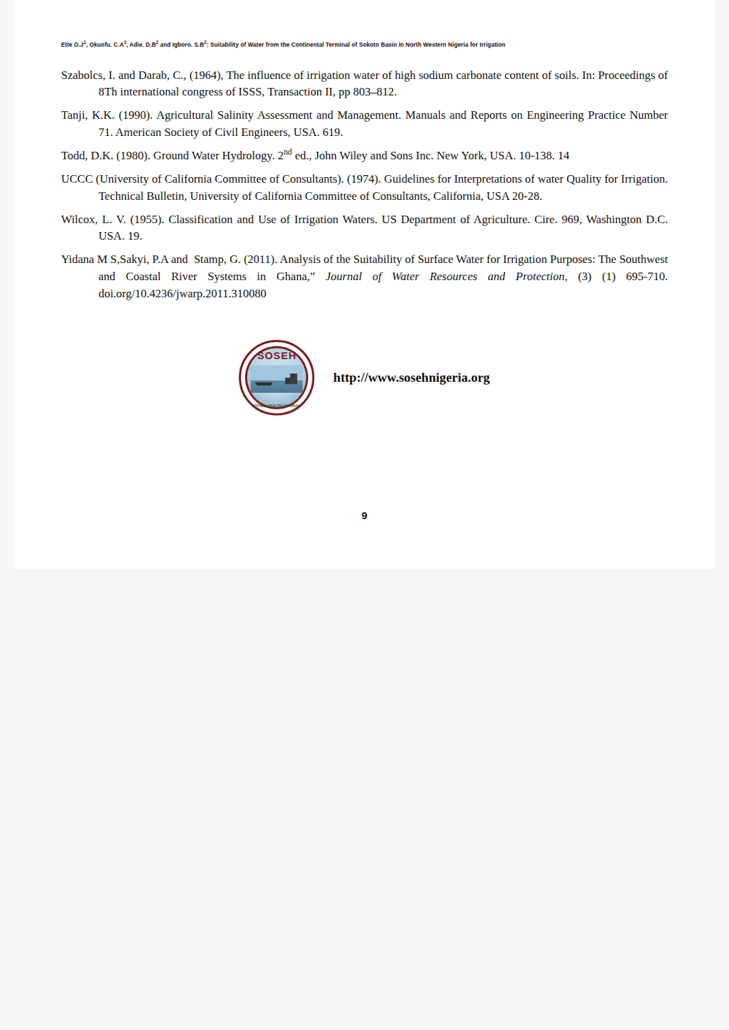Ette O.J1, Okuofu. C.A2, Adie. D.B2 and Igboro. S.B2: Suitability of Water from the Continental Terminal of Sokoto Basin in North Western Nigeria for Irrigation
Szabolcs, I. and Darab, C., (1964), The influence of irrigation water of high sodium carbonate content of soils. In: Proceedings of 8Th international congress of ISSS, Transaction II, pp 803–812.
Tanji, K.K. (1990). Agricultural Salinity Assessment and Management. Manuals and Reports on Engineering Practice Number 71. American Society of Civil Engineers, USA. 619.
Todd, D.K. (1980). Ground Water Hydrology. 2nd ed., John Wiley and Sons Inc. New York, USA. 10-138. 14
UCCC (University of California Committee of Consultants). (1974). Guidelines for Interpretations of water Quality for Irrigation. Technical Bulletin, University of California Committee of Consultants, California, USA 20-28.
Wilcox, L. V. (1955). Classification and Use of Irrigation Waters. US Department of Agriculture. Cire. 969, Washington D.C. USA. 19.
Yidana M S,Sakyi, P.A and Stamp, G. (2011). Analysis of the Suitability of Surface Water for Irrigation Purposes: The Southwest and Coastal River Systems in Ghana,” Journal of Water Resources and Protection, (3) (1) 695-710. doi.org/10.4236/jwarp.2011.310080
SOSEH
PROMOTING HEALTH ENVIRONMENT
http://www.sosehnigeria.org
9